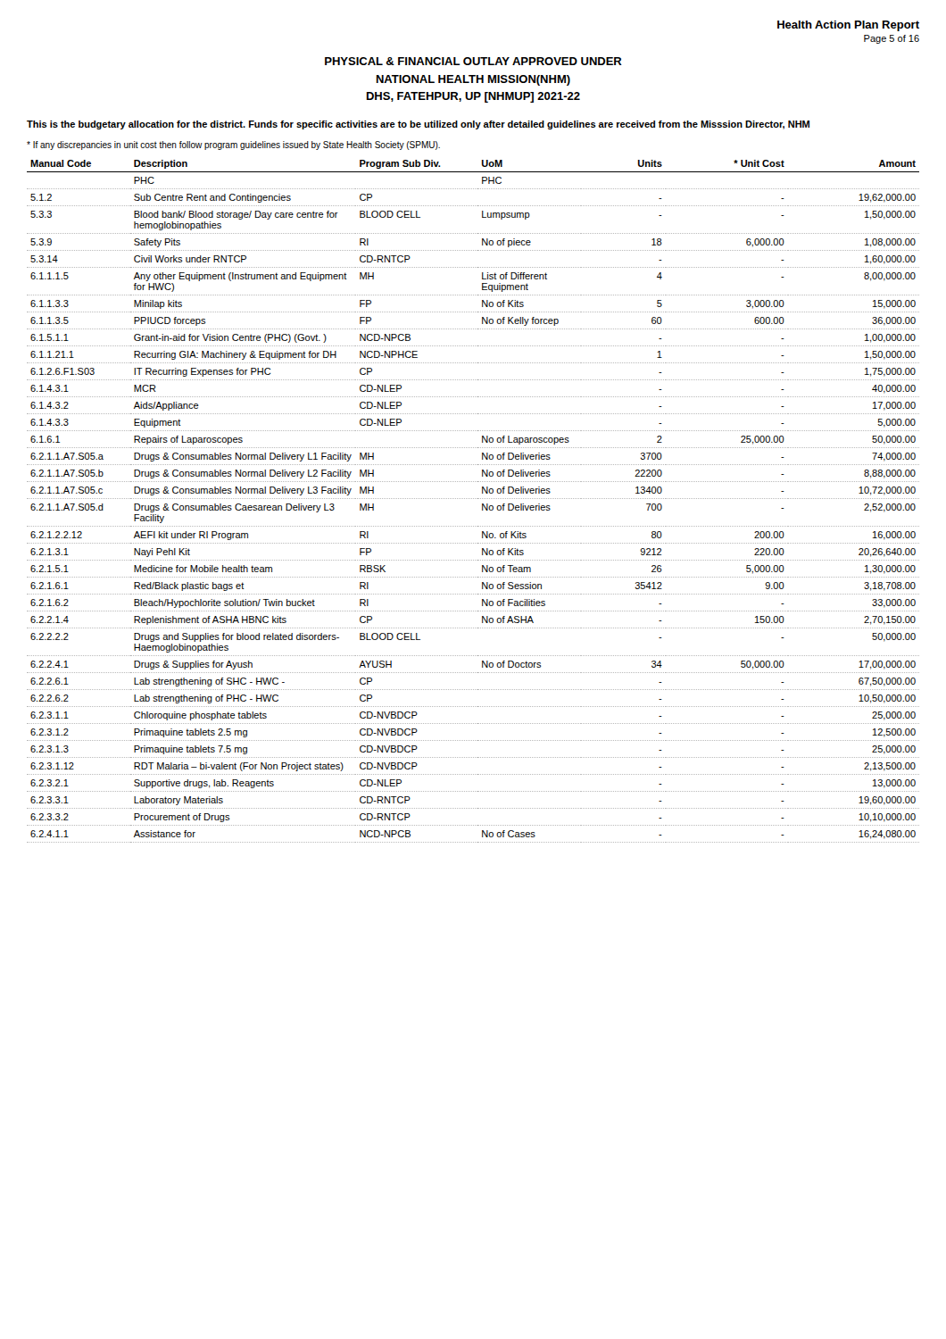Health Action Plan Report
Page 5 of 16
PHYSICAL & FINANCIAL OUTLAY APPROVED UNDER
NATIONAL HEALTH MISSION(NHM)
DHS, FATEHPUR, UP [NHMUP] 2021-22
This is the budgetary allocation for the district. Funds for specific activities are to be utilized only after detailed guidelines are received from the Misssion Director, NHM
* If any discrepancies in unit cost then follow program guidelines issued by State Health Society (SPMU).
| Manual Code | Description | Program Sub Div. | UoM | Units | * Unit Cost | Amount |
| --- | --- | --- | --- | --- | --- | --- |
| | PHC | | PHC | | | |
| 5.1.2 | Sub Centre Rent and Contingencies | CP | | - | - | 19,62,000.00 |
| 5.3.3 | Blood bank/ Blood storage/ Day care centre for hemoglobinopathies | BLOOD CELL | Lumpsump | - | - | 1,50,000.00 |
| 5.3.9 | Safety Pits | RI | No of piece | 18 | 6,000.00 | 1,08,000.00 |
| 5.3.14 | Civil Works under RNTCP | CD-RNTCP | | - | - | 1,60,000.00 |
| 6.1.1.1.5 | Any other Equipment (Instrument and Equipment for HWC) | MH | List of Different Equipment | 4 | - | 8,00,000.00 |
| 6.1.1.3.3 | Minilap kits | FP | No of Kits | 5 | 3,000.00 | 15,000.00 |
| 6.1.1.3.5 | PPIUCD forceps | FP | No of Kelly forcep | 60 | 600.00 | 36,000.00 |
| 6.1.5.1.1 | Grant-in-aid for Vision Centre (PHC) (Govt. ) | NCD-NPCB | | - | - | 1,00,000.00 |
| 6.1.1.21.1 | Recurring GIA: Machinery & Equipment for DH | NCD-NPHCE | | 1 | - | 1,50,000.00 |
| 6.1.2.6.F1.S03 | IT Recurring Expenses for PHC | CP | | - | - | 1,75,000.00 |
| 6.1.4.3.1 | MCR | CD-NLEP | | - | - | 40,000.00 |
| 6.1.4.3.2 | Aids/Appliance | CD-NLEP | | - | - | 17,000.00 |
| 6.1.4.3.3 | Equipment | CD-NLEP | | - | - | 5,000.00 |
| 6.1.6.1 | Repairs of Laparoscopes | | No of Laparoscopes | 2 | 25,000.00 | 50,000.00 |
| 6.2.1.1.A7.S05.a | Drugs & Consumables Normal Delivery L1 Facility | MH | No of Deliveries | 3700 | - | 74,000.00 |
| 6.2.1.1.A7.S05.b | Drugs & Consumables Normal Delivery L2 Facility | MH | No of Deliveries | 22200 | - | 8,88,000.00 |
| 6.2.1.1.A7.S05.c | Drugs & Consumables Normal Delivery L3 Facility | MH | No of Deliveries | 13400 | - | 10,72,000.00 |
| 6.2.1.1.A7.S05.d | Drugs & Consumables Caesarean Delivery L3 Facility | MH | No of Deliveries | 700 | - | 2,52,000.00 |
| 6.2.1.2.2.12 | AEFI kit under RI Program | RI | No. of Kits | 80 | 200.00 | 16,000.00 |
| 6.2.1.3.1 | Nayi Pehl Kit | FP | No of Kits | 9212 | 220.00 | 20,26,640.00 |
| 6.2.1.5.1 | Medicine for Mobile health team | RBSK | No of Team | 26 | 5,000.00 | 1,30,000.00 |
| 6.2.1.6.1 | Red/Black plastic bags et | RI | No of Session | 35412 | 9.00 | 3,18,708.00 |
| 6.2.1.6.2 | Bleach/Hypochlorite solution/ Twin bucket | RI | No of Facilities | - | - | 33,000.00 |
| 6.2.2.1.4 | Replenishment of ASHA HBNC kits | CP | No of ASHA | - | 150.00 | 2,70,150.00 |
| 6.2.2.2.2 | Drugs and Supplies for blood related disorders-Haemoglobinopathies | BLOOD CELL | | - | - | 50,000.00 |
| 6.2.2.4.1 | Drugs & Supplies for Ayush | AYUSH | No of Doctors | 34 | 50,000.00 | 17,00,000.00 |
| 6.2.2.6.1 | Lab strengthening of SHC - HWC - | CP | | - | - | 67,50,000.00 |
| 6.2.2.6.2 | Lab strengthening of PHC - HWC | CP | | - | - | 10,50,000.00 |
| 6.2.3.1.1 | Chloroquine phosphate tablets | CD-NVBDCP | | - | - | 25,000.00 |
| 6.2.3.1.2 | Primaquine tablets 2.5 mg | CD-NVBDCP | | - | - | 12,500.00 |
| 6.2.3.1.3 | Primaquine tablets 7.5 mg | CD-NVBDCP | | - | - | 25,000.00 |
| 6.2.3.1.12 | RDT Malaria – bi-valent (For Non Project states) | CD-NVBDCP | | - | - | 2,13,500.00 |
| 6.2.3.2.1 | Supportive drugs, lab. Reagents | CD-NLEP | | - | - | 13,000.00 |
| 6.2.3.3.1 | Laboratory Materials | CD-RNTCP | | - | - | 19,60,000.00 |
| 6.2.3.3.2 | Procurement of Drugs | CD-RNTCP | | - | - | 10,10,000.00 |
| 6.2.4.1.1 | Assistance for | NCD-NPCB | No of Cases | - | - | 16,24,080.00 |